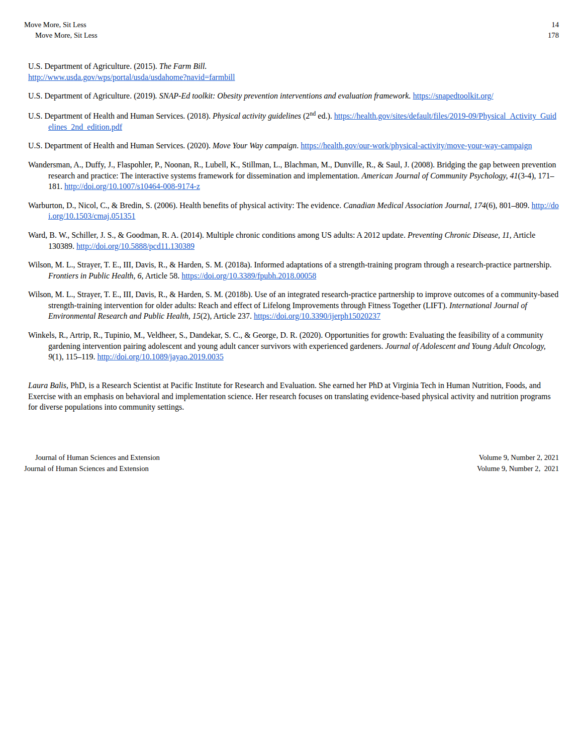Move More, Sit Less 14
Move More, Sit Less 178
U.S. Department of Agriculture. (2015). The Farm Bill.
http://www.usda.gov/wps/portal/usda/usdahome?navid=farmbill
U.S. Department of Agriculture. (2019). SNAP-Ed toolkit: Obesity prevention interventions and evaluation framework. https://snapedtoolkit.org/
U.S. Department of Health and Human Services. (2018). Physical activity guidelines (2nd ed.). https://health.gov/sites/default/files/2019-09/Physical_Activity_Guidelines_2nd_edition.pdf
U.S. Department of Health and Human Services. (2020). Move Your Way campaign. https://health.gov/our-work/physical-activity/move-your-way-campaign
Wandersman, A., Duffy, J., Flaspohler, P., Noonan, R., Lubell, K., Stillman, L., Blachman, M., Dunville, R., & Saul, J. (2008). Bridging the gap between prevention research and practice: The interactive systems framework for dissemination and implementation. American Journal of Community Psychology, 41(3-4), 171–181. http://doi.org/10.1007/s10464-008-9174-z
Warburton, D., Nicol, C., & Bredin, S. (2006). Health benefits of physical activity: The evidence. Canadian Medical Association Journal, 174(6), 801–809. http://doi.org/10.1503/cmaj.051351
Ward, B. W., Schiller, J. S., & Goodman, R. A. (2014). Multiple chronic conditions among US adults: A 2012 update. Preventing Chronic Disease, 11, Article 130389. http://doi.org/10.5888/pcd11.130389
Wilson, M. L., Strayer, T. E., III, Davis, R., & Harden, S. M. (2018a). Informed adaptations of a strength-training program through a research-practice partnership. Frontiers in Public Health, 6, Article 58. https://doi.org/10.3389/fpubh.2018.00058
Wilson, M. L., Strayer, T. E., III, Davis, R., & Harden, S. M. (2018b). Use of an integrated research-practice partnership to improve outcomes of a community-based strength-training intervention for older adults: Reach and effect of Lifelong Improvements through Fitness Together (LIFT). International Journal of Environmental Research and Public Health, 15(2), Article 237. https://doi.org/10.3390/ijerph15020237
Winkels, R., Artrip, R., Tupinio, M., Veldheer, S., Dandekar, S. C., & George, D. R. (2020). Opportunities for growth: Evaluating the feasibility of a community gardening intervention pairing adolescent and young adult cancer survivors with experienced gardeners. Journal of Adolescent and Young Adult Oncology, 9(1), 115–119. http://doi.org/10.1089/jayao.2019.0035
Laura Balis, PhD, is a Research Scientist at Pacific Institute for Research and Evaluation. She earned her PhD at Virginia Tech in Human Nutrition, Foods, and Exercise with an emphasis on behavioral and implementation science. Her research focuses on translating evidence-based physical activity and nutrition programs for diverse populations into community settings.
Journal of Human Sciences and Extension Volume 9, Number 2, 2021
Journal of Human Sciences and Extension Volume 9, Number 2, 2021